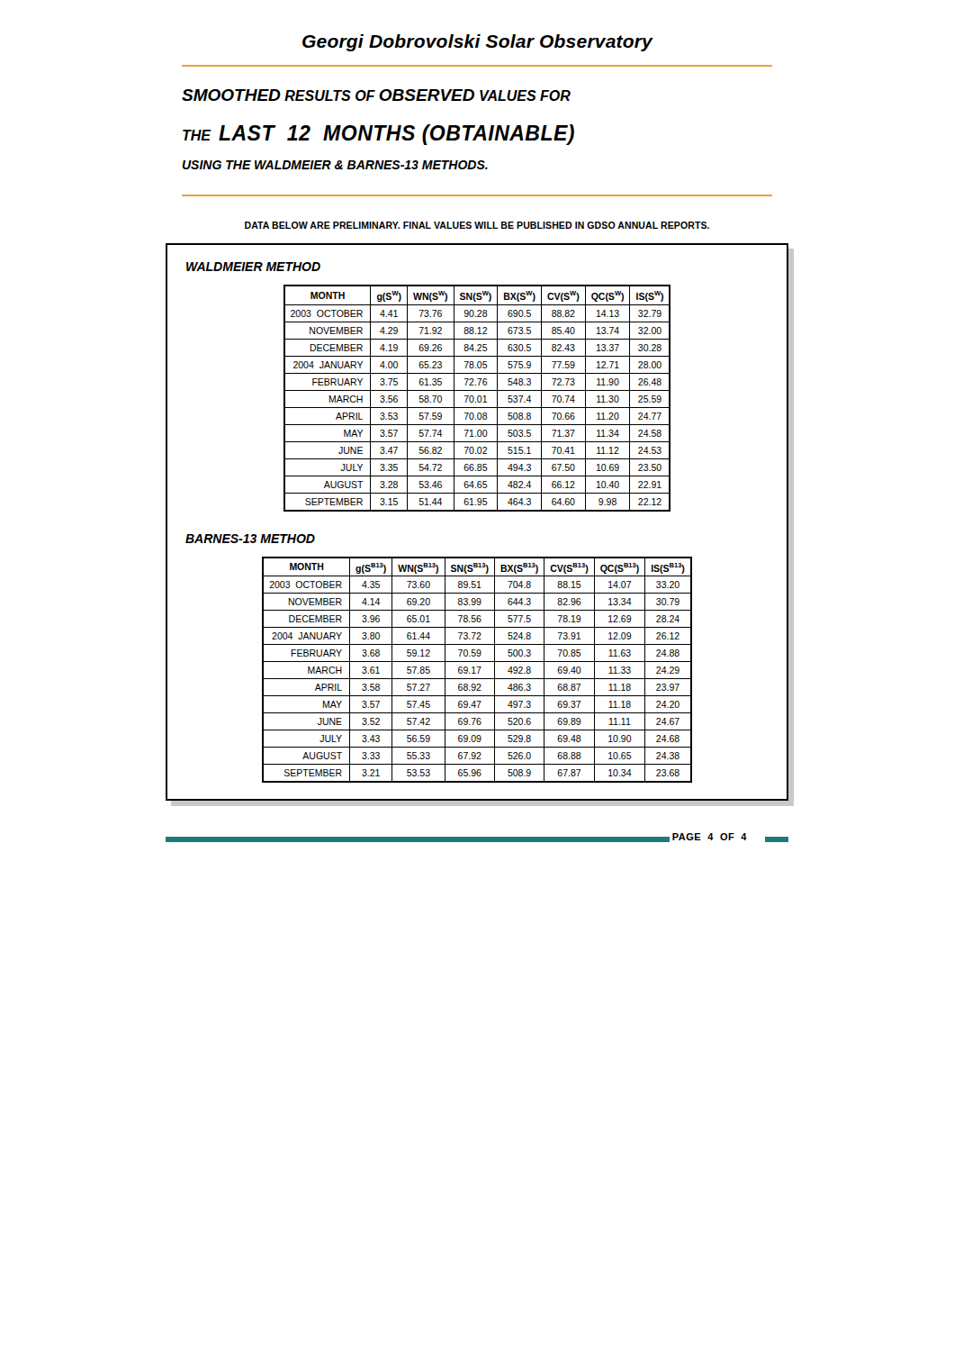Georgi Dobrovolski Solar Observatory
SMOOTHED RESULTS OF OBSERVED VALUES FOR
THE LAST 12 MONTHS (OBTAINABLE)
USING THE WALDMEIER & BARNES-13 METHODS.
DATA BELOW ARE PRELIMINARY. FINAL VALUES WILL BE PUBLISHED IN GDSO ANNUAL REPORTS.
WALDMEIER METHOD
| MONTH | g(S W ) | WN(S W ) | SN(S W ) | BX(S W ) | CV(S W ) | QC(S W ) | IS(S W ) |
| --- | --- | --- | --- | --- | --- | --- | --- |
| 2003 OCTOBER | 4.41 | 73.76 | 90.28 | 690.5 | 88.82 | 14.13 | 32.79 |
| NOVEMBER | 4.29 | 71.92 | 88.12 | 673.5 | 85.40 | 13.74 | 32.00 |
| DECEMBER | 4.19 | 69.26 | 84.25 | 630.5 | 82.43 | 13.37 | 30.28 |
| 2004 JANUARY | 4.00 | 65.23 | 78.05 | 575.9 | 77.59 | 12.71 | 28.00 |
| FEBRUARY | 3.75 | 61.35 | 72.76 | 548.3 | 72.73 | 11.90 | 26.48 |
| MARCH | 3.56 | 58.70 | 70.01 | 537.4 | 70.74 | 11.30 | 25.59 |
| APRIL | 3.53 | 57.59 | 70.08 | 508.8 | 70.66 | 11.20 | 24.77 |
| MAY | 3.57 | 57.74 | 71.00 | 503.5 | 71.37 | 11.34 | 24.58 |
| JUNE | 3.47 | 56.82 | 70.02 | 515.1 | 70.41 | 11.12 | 24.53 |
| JULY | 3.35 | 54.72 | 66.85 | 494.3 | 67.50 | 10.69 | 23.50 |
| AUGUST | 3.28 | 53.46 | 64.65 | 482.4 | 66.12 | 10.40 | 22.91 |
| SEPTEMBER | 3.15 | 51.44 | 61.95 | 464.3 | 64.60 | 9.98 | 22.12 |
BARNES-13 METHOD
| MONTH | g(S B13 ) | WN(S B13 ) | SN(S B13 ) | BX(S B13 ) | CV(S B13 ) | QC(S B13 ) | IS(S B13 ) |
| --- | --- | --- | --- | --- | --- | --- | --- |
| 2003 OCTOBER | 4.35 | 73.60 | 89.51 | 704.8 | 88.15 | 14.07 | 33.20 |
| NOVEMBER | 4.14 | 69.20 | 83.99 | 644.3 | 82.96 | 13.34 | 30.79 |
| DECEMBER | 3.96 | 65.01 | 78.56 | 577.5 | 78.19 | 12.69 | 28.24 |
| 2004 JANUARY | 3.80 | 61.44 | 73.72 | 524.8 | 73.91 | 12.09 | 26.12 |
| FEBRUARY | 3.68 | 59.12 | 70.59 | 500.3 | 70.85 | 11.63 | 24.88 |
| MARCH | 3.61 | 57.85 | 69.17 | 492.8 | 69.40 | 11.33 | 24.29 |
| APRIL | 3.58 | 57.27 | 68.92 | 486.3 | 68.87 | 11.18 | 23.97 |
| MAY | 3.57 | 57.45 | 69.47 | 497.3 | 69.37 | 11.18 | 24.20 |
| JUNE | 3.52 | 57.42 | 69.76 | 520.6 | 69.89 | 11.11 | 24.67 |
| JULY | 3.43 | 56.59 | 69.09 | 529.8 | 69.48 | 10.90 | 24.68 |
| AUGUST | 3.33 | 55.33 | 67.92 | 526.0 | 68.88 | 10.65 | 24.38 |
| SEPTEMBER | 3.21 | 53.53 | 65.96 | 508.9 | 67.87 | 10.34 | 23.68 |
PAGE 4 OF 4